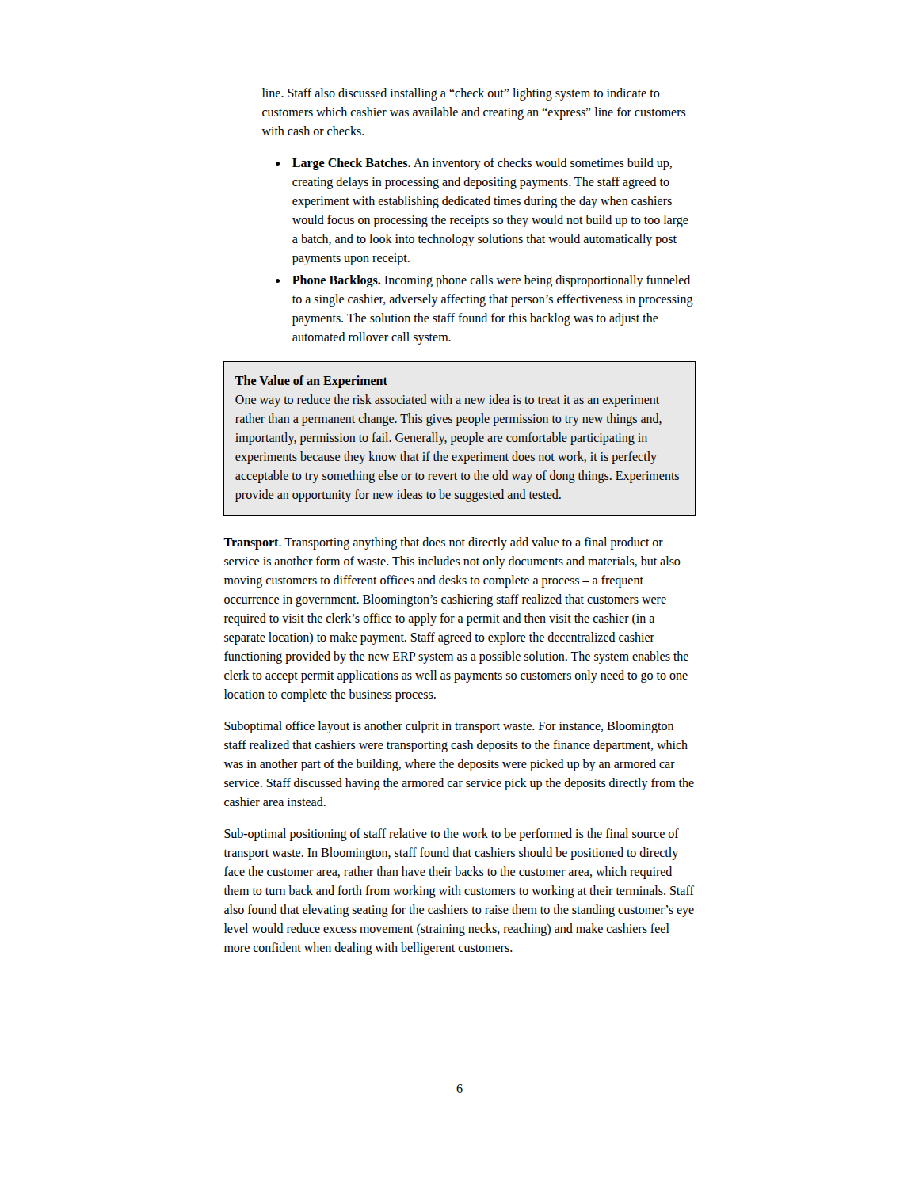line. Staff also discussed installing a “check out” lighting system to indicate to customers which cashier was available and creating an “express” line for customers with cash or checks.
Large Check Batches. An inventory of checks would sometimes build up, creating delays in processing and depositing payments. The staff agreed to experiment with establishing dedicated times during the day when cashiers would focus on processing the receipts so they would not build up to too large a batch, and to look into technology solutions that would automatically post payments upon receipt.
Phone Backlogs. Incoming phone calls were being disproportionally funneled to a single cashier, adversely affecting that person’s effectiveness in processing payments. The solution the staff found for this backlog was to adjust the automated rollover call system.
The Value of an Experiment
One way to reduce the risk associated with a new idea is to treat it as an experiment rather than a permanent change. This gives people permission to try new things and, importantly, permission to fail. Generally, people are comfortable participating in experiments because they know that if the experiment does not work, it is perfectly acceptable to try something else or to revert to the old way of dong things. Experiments provide an opportunity for new ideas to be suggested and tested.
Transport. Transporting anything that does not directly add value to a final product or service is another form of waste. This includes not only documents and materials, but also moving customers to different offices and desks to complete a process – a frequent occurrence in government. Bloomington’s cashiering staff realized that customers were required to visit the clerk’s office to apply for a permit and then visit the cashier (in a separate location) to make payment. Staff agreed to explore the decentralized cashier functioning provided by the new ERP system as a possible solution. The system enables the clerk to accept permit applications as well as payments so customers only need to go to one location to complete the business process.
Suboptimal office layout is another culprit in transport waste. For instance, Bloomington staff realized that cashiers were transporting cash deposits to the finance department, which was in another part of the building, where the deposits were picked up by an armored car service. Staff discussed having the armored car service pick up the deposits directly from the cashier area instead.
Sub-optimal positioning of staff relative to the work to be performed is the final source of transport waste. In Bloomington, staff found that cashiers should be positioned to directly face the customer area, rather than have their backs to the customer area, which required them to turn back and forth from working with customers to working at their terminals. Staff also found that elevating seating for the cashiers to raise them to the standing customer’s eye level would reduce excess movement (straining necks, reaching) and make cashiers feel more confident when dealing with belligerent customers.
6